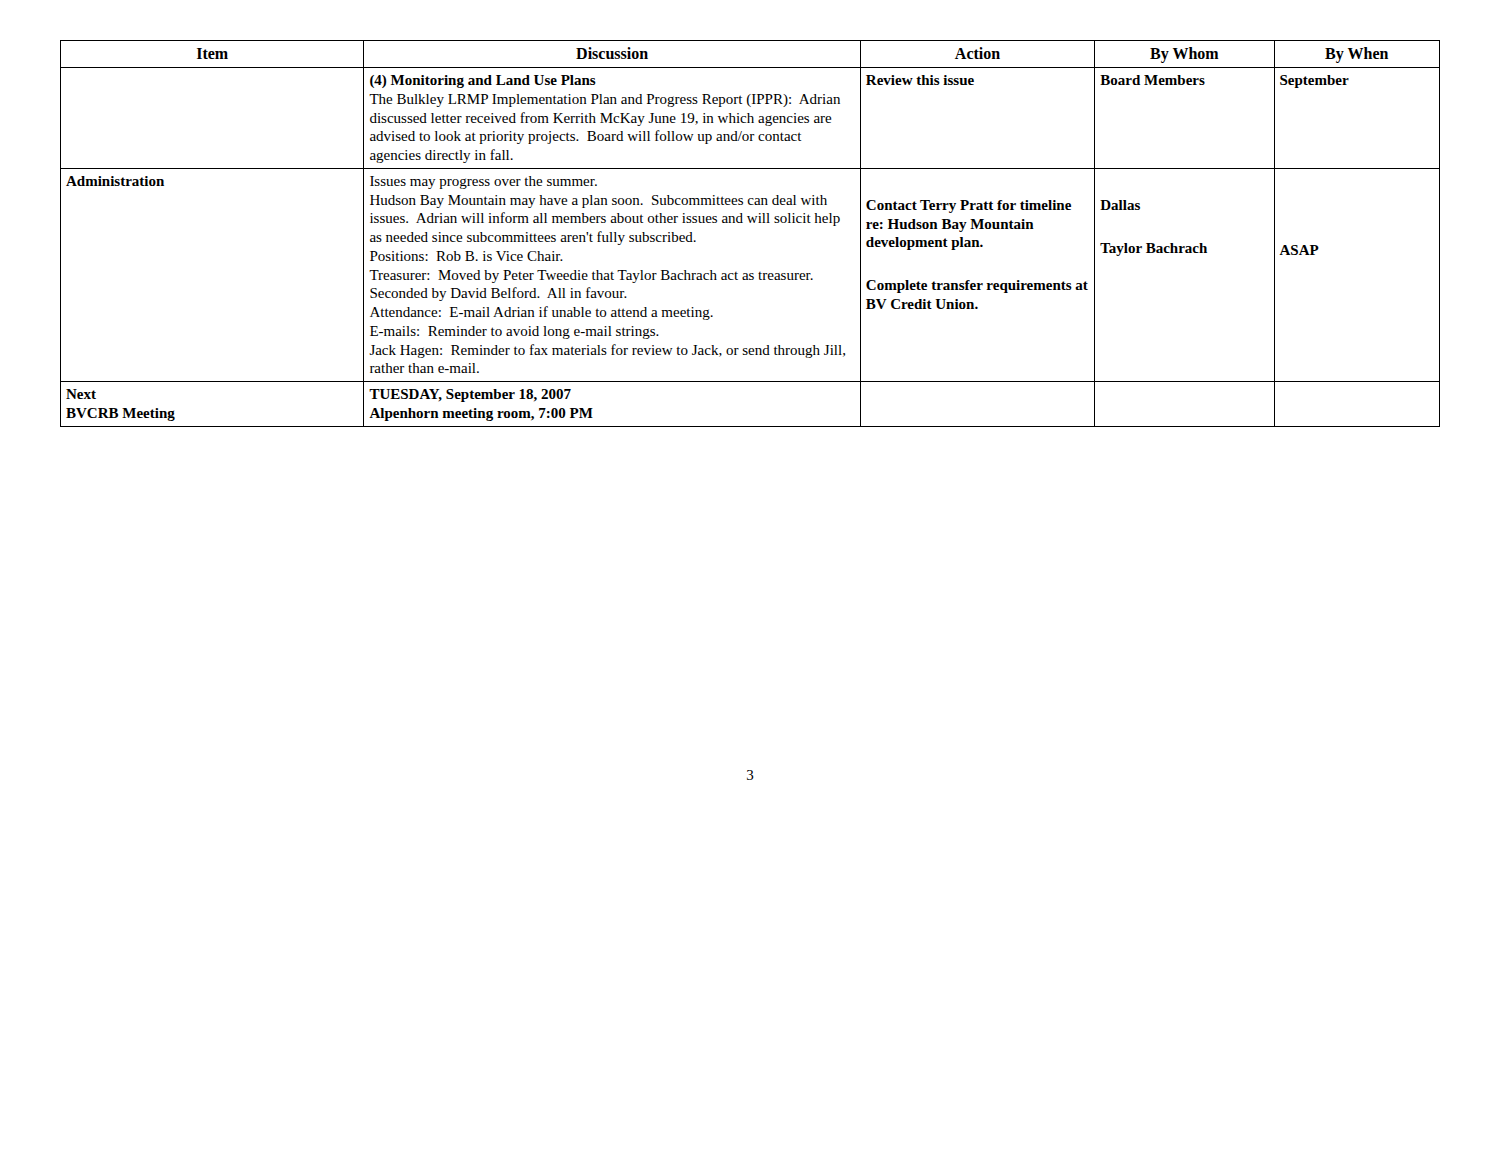| Item | Discussion | Action | By Whom | By When |
| --- | --- | --- | --- | --- |
| | (4) Monitoring and Land Use Plans The Bulkley LRMP Implementation Plan and Progress Report (IPPR): Adrian discussed letter received from Kerrith McKay June 19, in which agencies are advised to look at priority projects. Board will follow up and/or contact agencies directly in fall. | Review this issue | Board Members | September |
| Administration | Issues may progress over the summer. Hudson Bay Mountain may have a plan soon. Subcommittees can deal with issues. Adrian will inform all members about other issues and will solicit help as needed since subcommittees aren't fully subscribed. Positions: Rob B. is Vice Chair. Treasurer: Moved by Peter Tweedie that Taylor Bachrach act as treasurer. Seconded by David Belford. All in favour. Attendance: E-mail Adrian if unable to attend a meeting. E-mails: Reminder to avoid long e-mail strings. Jack Hagen: Reminder to fax materials for review to Jack, or send through Jill, rather than e-mail. | Contact Terry Pratt for timeline re: Hudson Bay Mountain development plan. Complete transfer requirements at BV Credit Union. | Dallas Taylor Bachrach | ASAP |
| Next BVCRB Meeting | TUESDAY, September 18, 2007 Alpenhorn meeting room, 7:00 PM | | | |
3